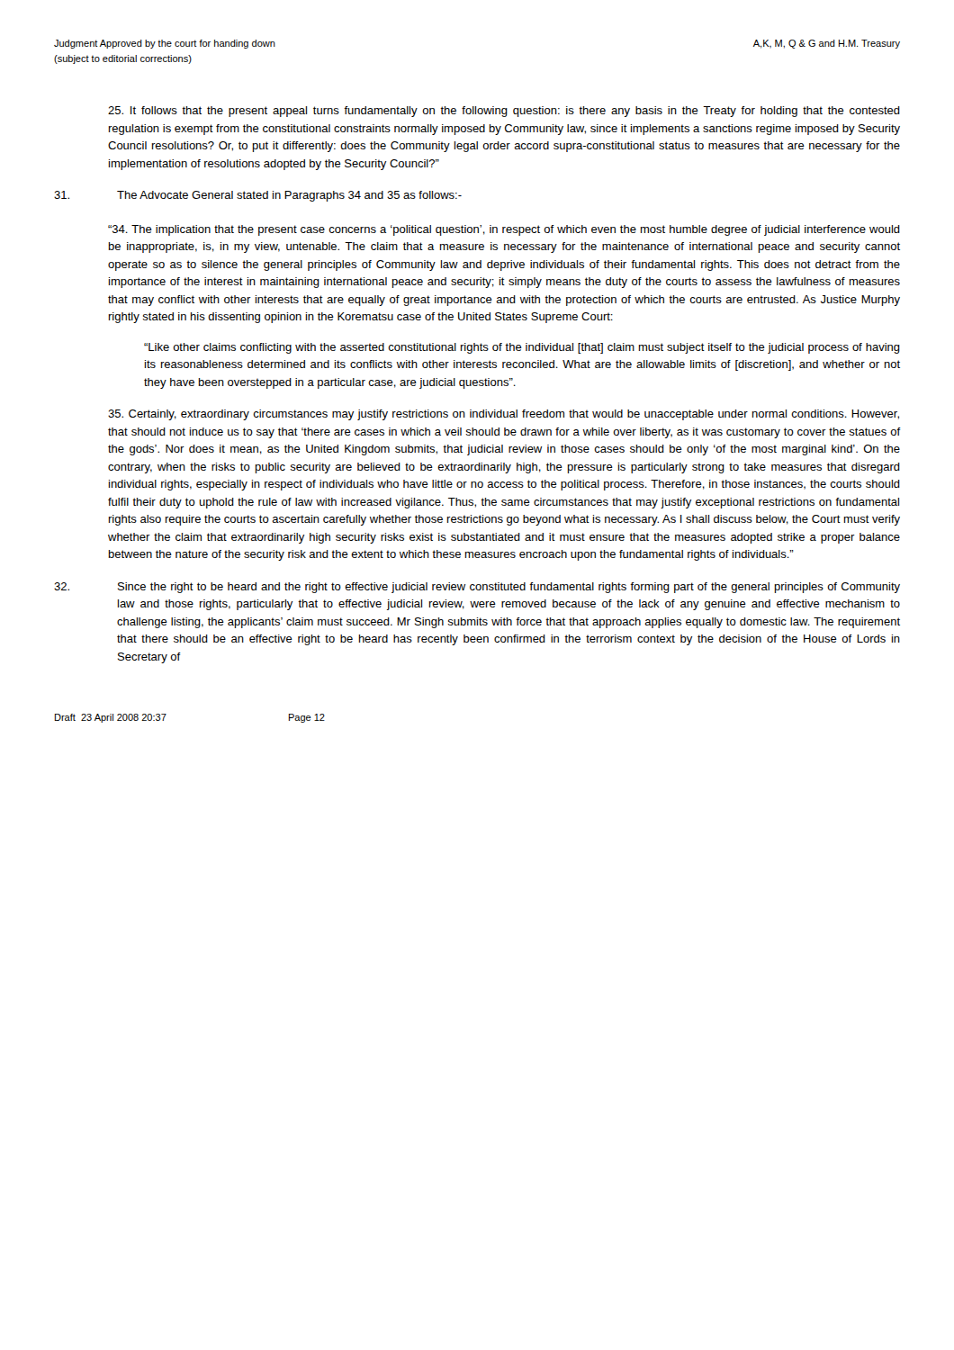Judgment Approved by the court for handing down
(subject to editorial corrections)
A,K, M, Q & G and H.M. Treasury
25. It follows that the present appeal turns fundamentally on the following question: is there any basis in the Treaty for holding that the contested regulation is exempt from the constitutional constraints normally imposed by Community law, since it implements a sanctions regime imposed by Security Council resolutions? Or, to put it differently: does the Community legal order accord supra-constitutional status to measures that are necessary for the implementation of resolutions adopted by the Security Council?”
31.
The Advocate General stated in Paragraphs 34 and 35 as follows:-
“34. The implication that the present case concerns a ‘political question’, in respect of which even the most humble degree of judicial interference would be inappropriate, is, in my view, untenable. The claim that a measure is necessary for the maintenance of international peace and security cannot operate so as to silence the general principles of Community law and deprive individuals of their fundamental rights. This does not detract from the importance of the interest in maintaining international peace and security; it simply means the duty of the courts to assess the lawfulness of measures that may conflict with other interests that are equally of great importance and with the protection of which the courts are entrusted. As Justice Murphy rightly stated in his dissenting opinion in the Korematsu case of the United States Supreme Court:
“Like other claims conflicting with the asserted constitutional rights of the individual [that] claim must subject itself to the judicial process of having its reasonableness determined and its conflicts with other interests reconciled. What are the allowable limits of [discretion], and whether or not they have been overstepped in a particular case, are judicial questions”.
35. Certainly, extraordinary circumstances may justify restrictions on individual freedom that would be unacceptable under normal conditions. However, that should not induce us to say that ‘there are cases in which a veil should be drawn for a while over liberty, as it was customary to cover the statues of the gods’. Nor does it mean, as the United Kingdom submits, that judicial review in those cases should be only ‘of the most marginal kind’. On the contrary, when the risks to public security are believed to be extraordinarily high, the pressure is particularly strong to take measures that disregard individual rights, especially in respect of individuals who have little or no access to the political process. Therefore, in those instances, the courts should fulfil their duty to uphold the rule of law with increased vigilance. Thus, the same circumstances that may justify exceptional restrictions on fundamental rights also require the courts to ascertain carefully whether those restrictions go beyond what is necessary. As I shall discuss below, the Court must verify whether the claim that extraordinarily high security risks exist is substantiated and it must ensure that the measures adopted strike a proper balance between the nature of the security risk and the extent to which these measures encroach upon the fundamental rights of individuals.”
32.
Since the right to be heard and the right to effective judicial review constituted fundamental rights forming part of the general principles of Community law and those rights, particularly that to effective judicial review, were removed because of the lack of any genuine and effective mechanism to challenge listing, the applicants’ claim must succeed. Mr Singh submits with force that that approach applies equally to domestic law. The requirement that there should be an effective right to be heard has recently been confirmed in the terrorism context by the decision of the House of Lords in Secretary of
Draft 23 April 2008 20:37
Page 12